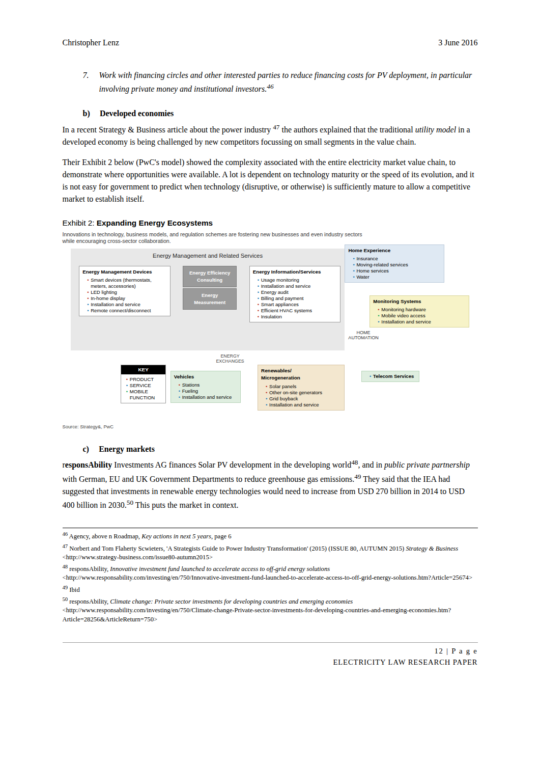Christopher Lenz 3 June 2016
7. Work with financing circles and other interested parties to reduce financing costs for PV deployment, in particular involving private money and institutional investors.46
b) Developed economies
In a recent Strategy & Business article about the power industry 47 the authors explained that the traditional utility model in a developed economy is being challenged by new competitors focussing on small segments in the value chain.
Their Exhibit 2 below (PwC's model) showed the complexity associated with the entire electricity market value chain, to demonstrate where opportunities were available. A lot is dependent on technology maturity or the speed of its evolution, and it is not easy for government to predict when technology (disruptive, or otherwise) is sufficiently mature to allow a competitive market to establish itself.
Exhibit 2: Expanding Energy Ecosystems
Innovations in technology, business models, and regulation schemes are fostering new businesses and even industry sectors
while encouraging cross-sector collaboration.
Energy Management and Related Services
Energy Management Devices
Smart devices (thermostats, meters, accessories)
LED lighting
In-home display
Installation and service
Remote connect/disconnect
Energy Efficiency Consulting
Energy Measurement
Energy Information/Services
Usage monitoring
Installation and service
Energy audit
Billing and payment
Smart appliances
Efficient HVAC systems
Insulation
Home Experience
Insurance
Moving-related services
Home services
Water
Monitoring Systems
Monitoring hardware
Mobile video access
Installation and service
HOME
AUTOMATION
KEY
PRODUCT
SERVICE
MOBILE FUNCTION
ENERGY
EXCHANGES
Vehicles
Stations
Fueling
Installation and service
Renewables/
Microgeneration
Solar panels
Other on-site generators
Grid buyback
Installation and service
Telecom Services
Source: Strategy&, PwC
c) Energy markets
responsAbility Investments AG finances Solar PV development in the developing world48, and in public private partnership with German, EU and UK Government Departments to reduce greenhouse gas emissions.49 They said that the IEA had suggested that investments in renewable energy technologies would need to increase from USD 270 billion in 2014 to USD 400 billion in 2030.50 This puts the market in context.
46 Agency, above n Roadmap, Key actions in next 5 years, page 6
47 Norbert and Tom Flaherty Scwieters, 'A Strategists Guide to Power Industry Transformation' (2015) (ISSUE 80, AUTUMN 2015) Strategy & Business <http://www.strategy-business.com/issue80-autumn2015>
48 responsAbility, Innovative investment fund launched to accelerate access to off-grid energy solutions <http://www.responsability.com/investing/en/750/Innovative-investment-fund-launched-to-accelerate-access-to-off-grid-energy-solutions.htm?Article=25674>
49 Ibid
50 responsAbility, Climate change: Private sector investments for developing countries and emerging economies <http://www.responsability.com/investing/en/750/Climate-change-Private-sector-investments-for-developing-countries-and-emerging-economies.htm?Article=28256&ArticleReturn=750>
12 | P a g e
ELECTRICITY LAW RESEARCH PAPER